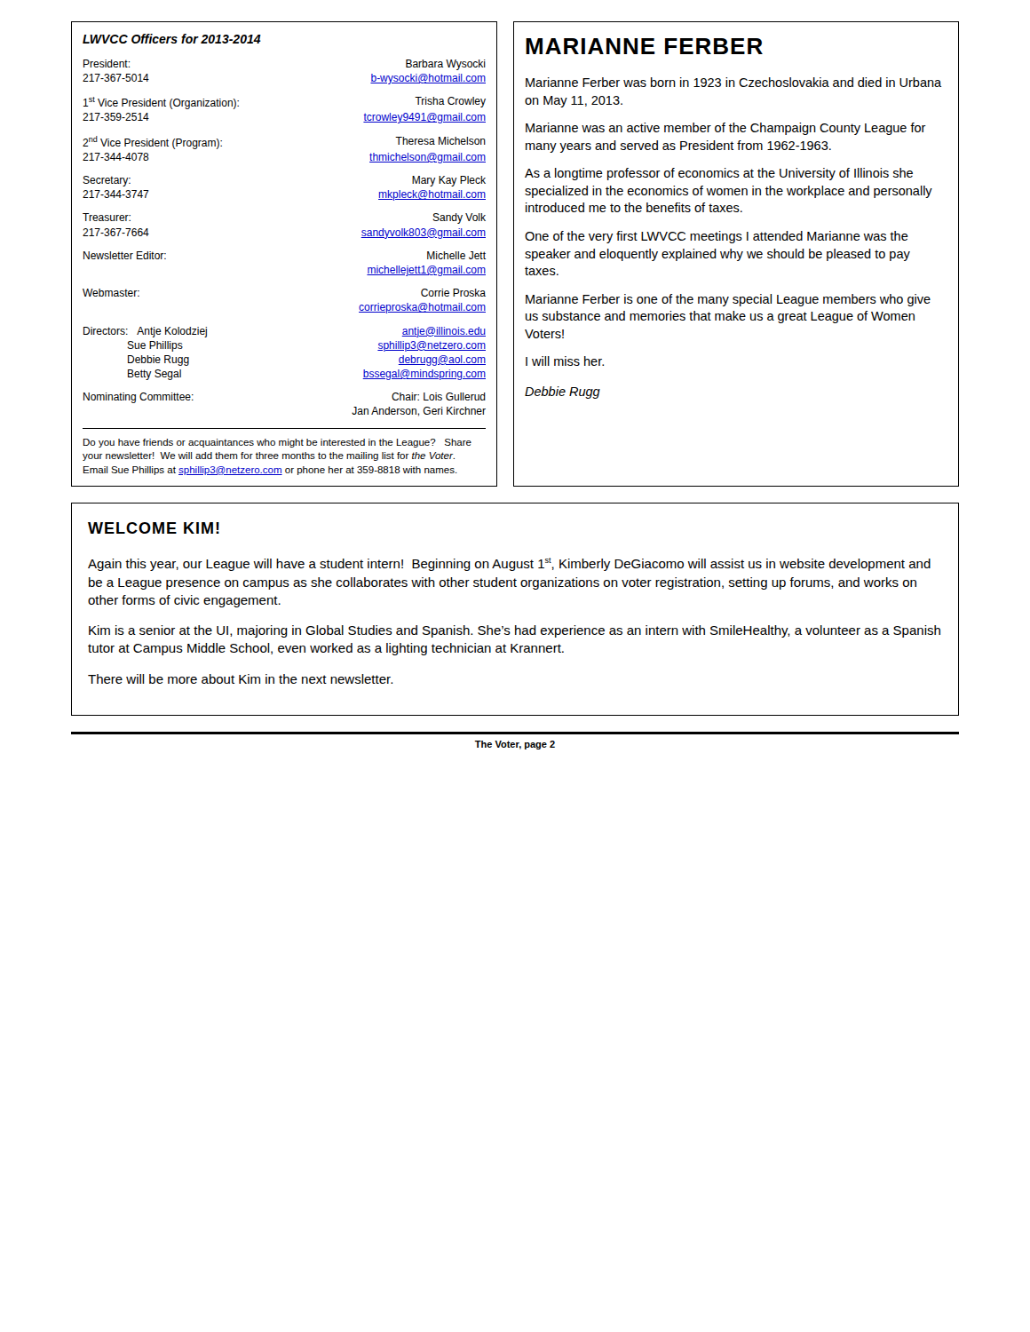LWVCC Officers for 2013-2014
| President: | Barbara Wysocki |
| 217-367-5014 | b-wysocki@hotmail.com |
| 1 st Vice President (Organization): | Trisha Crowley |
| 217-359-2514 | tcrowley9491@gmail.com |
| 2 nd Vice President (Program): | Theresa Michelson |
| 217-344-4078 | thmichelson@gmail.com |
| Secretary: | Mary Kay Pleck |
| 217-344-3747 | mkpleck@hotmail.com |
| Treasurer: | Sandy Volk |
| 217-367-7664 | sandyvolk803@gmail.com |
| Newsletter Editor: | Michelle Jett |
| | michellejett1@gmail.com |
| Webmaster: | Corrie Proska |
| | corrieproska@hotmail.com |
| Directors: Antje Kolodziej | antje@illinois.edu |
| Sue Phillips | sphillip3@netzero.com |
| Debbie Rugg | debrugg@aol.com |
| Betty Segal | bssegal@mindspring.com |
| Nominating Committee: | Chair: Lois Gullerud |
| | Jan Anderson, Geri Kirchner |
Do you have friends or acquaintances who might be interested in the League? Share your newsletter! We will add them for three months to the mailing list for the Voter. Email Sue Phillips at sphillip3@netzero.com or phone her at 359-8818 with names.
MARIANNE FERBER
Marianne Ferber was born in 1923 in Czechoslovakia and died in Urbana on May 11, 2013.
Marianne was an active member of the Champaign County League for many years and served as President from 1962-1963.
As a longtime professor of economics at the University of Illinois she specialized in the economics of women in the workplace and personally introduced me to the benefits of taxes.
One of the very first LWVCC meetings I attended Marianne was the speaker and eloquently explained why we should be pleased to pay taxes.
Marianne Ferber is one of the many special League members who give us substance and memories that make us a great League of Women Voters!
I will miss her.
Debbie Rugg
WELCOME KIM!
Again this year, our League will have a student intern! Beginning on August 1st, Kimberly DeGiacomo will assist us in website development and be a League presence on campus as she collaborates with other student organizations on voter registration, setting up forums, and works on other forms of civic engagement.
Kim is a senior at the UI, majoring in Global Studies and Spanish. She’s had experience as an intern with SmileHealthy, a volunteer as a Spanish tutor at Campus Middle School, even worked as a lighting technician at Krannert.
There will be more about Kim in the next newsletter.
The Voter, page 2